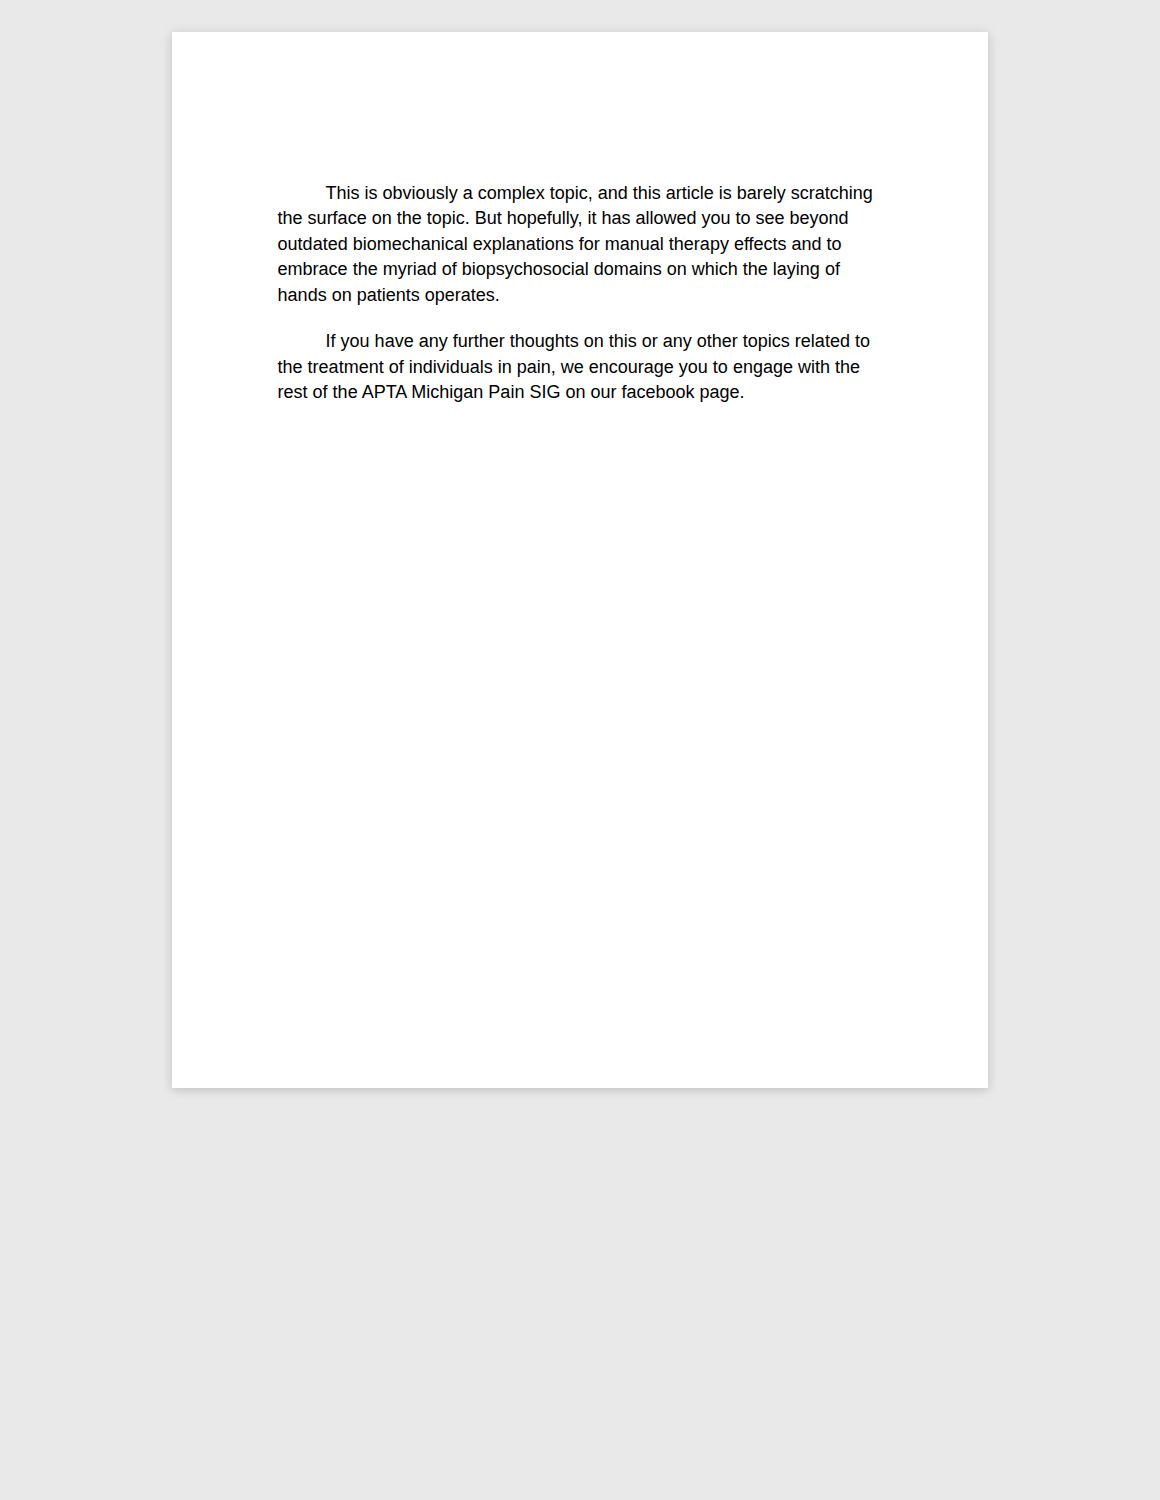This is obviously a complex topic, and this article is barely scratching the surface on the topic. But hopefully, it has allowed you to see beyond outdated biomechanical explanations for manual therapy effects and to embrace the myriad of biopsychosocial domains on which the laying of hands on patients operates.
If you have any further thoughts on this or any other topics related to the treatment of individuals in pain, we encourage you to engage with the rest of the APTA Michigan Pain SIG on our facebook page.